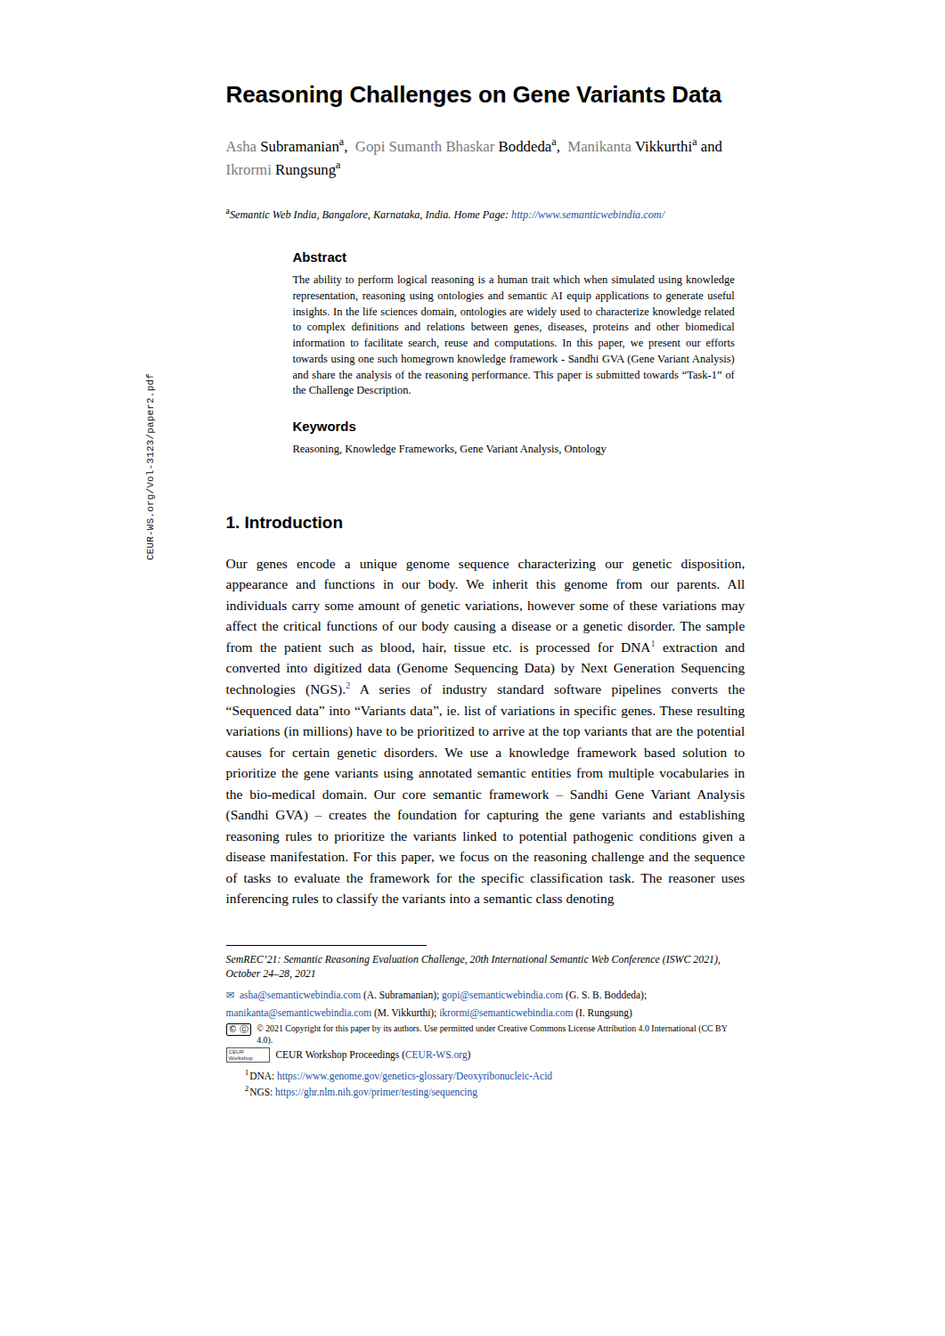CEUR-WS.org/Vol-3123/paper2.pdf
Reasoning Challenges on Gene Variants Data
Asha Subramaniana, Gopi Sumanth Bhaskar Boddedaa, Manikanta Vikkurthia and
Ikrormi Rungsunga
aSemantic Web India, Bangalore, Karnataka, India. Home Page: http://www.semanticwebindia.com/
Abstract
The ability to perform logical reasoning is a human trait which when simulated using knowledge representation, reasoning using ontologies and semantic AI equip applications to generate useful insights. In the life sciences domain, ontologies are widely used to characterize knowledge related to complex definitions and relations between genes, diseases, proteins and other biomedical information to facilitate search, reuse and computations. In this paper, we present our efforts towards using one such homegrown knowledge framework - Sandhi GVA (Gene Variant Analysis) and share the analysis of the reasoning performance. This paper is submitted towards “Task-1” of the Challenge Description.
Keywords
Reasoning, Knowledge Frameworks, Gene Variant Analysis, Ontology
1. Introduction
Our genes encode a unique genome sequence characterizing our genetic disposition, appearance and functions in our body. We inherit this genome from our parents. All individuals carry some amount of genetic variations, however some of these variations may affect the critical functions of our body causing a disease or a genetic disorder. The sample from the patient such as blood, hair, tissue etc. is processed for DNA1 extraction and converted into digitized data (Genome Sequencing Data) by Next Generation Sequencing technologies (NGS).2 A series of industry standard software pipelines converts the “Sequenced data” into “Variants data”, ie. list of variations in specific genes. These resulting variations (in millions) have to be prioritized to arrive at the top variants that are the potential causes for certain genetic disorders. We use a knowledge framework based solution to prioritize the gene variants using annotated semantic entities from multiple vocabularies in the bio-medical domain. Our core semantic framework – Sandhi Gene Variant Analysis (Sandhi GVA) – creates the foundation for capturing the gene variants and establishing reasoning rules to prioritize the variants linked to potential pathogenic conditions given a disease manifestation. For this paper, we focus on the reasoning challenge and the sequence of tasks to evaluate the framework for the specific classification task. The reasoner uses inferencing rules to classify the variants into a semantic class denoting
SemREC’21: Semantic Reasoning Evaluation Challenge, 20th International Semantic Web Conference (ISWC 2021), October 24–28, 2021
✉ asha@semanticwebindia.com (A. Subramanian); gopi@semanticwebindia.com (G. S. B. Boddeda);
manikanta@semanticwebindia.com (M. Vikkurthi); ikrormi@semanticwebindia.com (I. Rungsung)
© Ⓒ © 2021 Copyright for this paper by its authors. Use permitted under Creative Commons License Attribution 4.0 International (CC BY 4.0).
CEUR
Workshop
Proceedings
CEUR Workshop Proceedings (CEUR-WS.org)
1DNA: https://www.genome.gov/genetics-glossary/Deoxyribonucleic-Acid
2NGS: https://ghr.nlm.nih.gov/primer/testing/sequencing